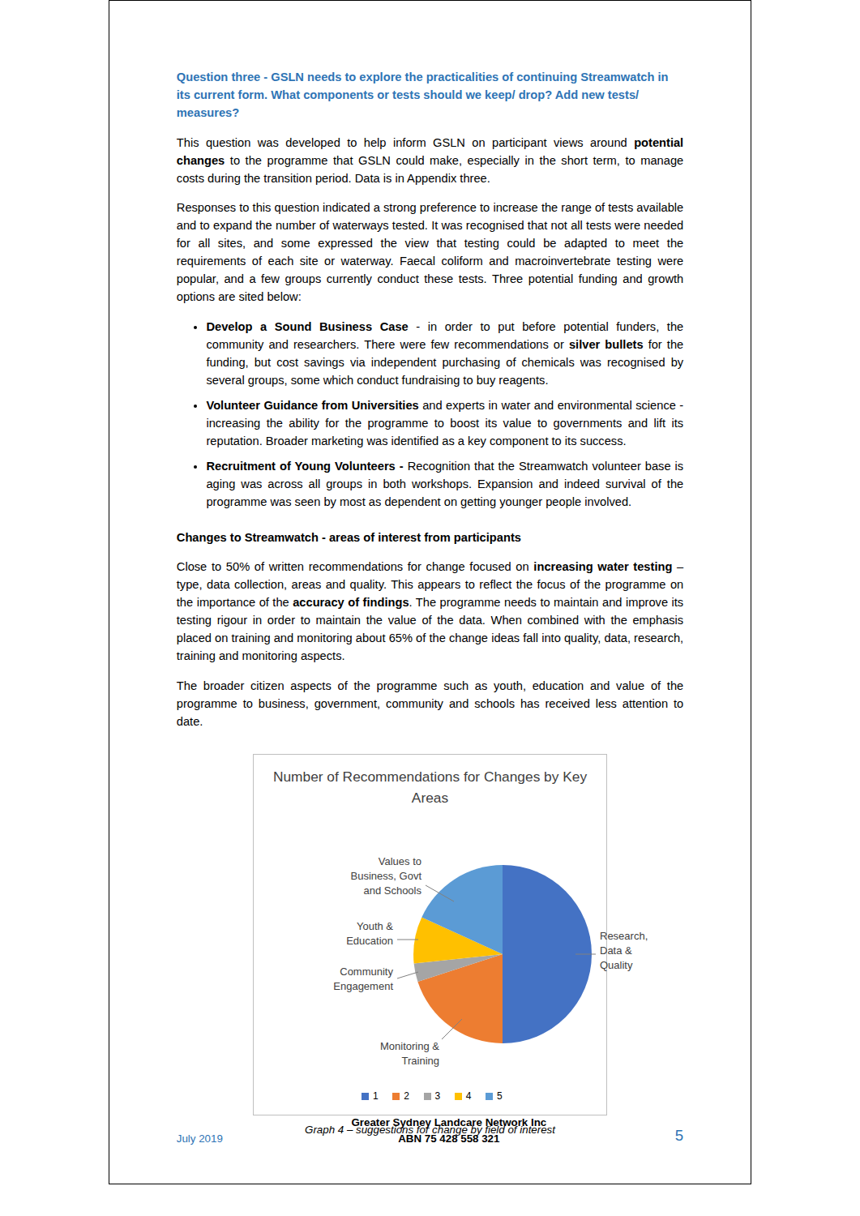Question three - GSLN needs to explore the practicalities of continuing Streamwatch in its current form. What components or tests should we keep/ drop? Add new tests/ measures?
This question was developed to help inform GSLN on participant views around potential changes to the programme that GSLN could make, especially in the short term, to manage costs during the transition period. Data is in Appendix three.
Responses to this question indicated a strong preference to increase the range of tests available and to expand the number of waterways tested. It was recognised that not all tests were needed for all sites, and some expressed the view that testing could be adapted to meet the requirements of each site or waterway. Faecal coliform and macroinvertebrate testing were popular, and a few groups currently conduct these tests. Three potential funding and growth options are sited below:
Develop a Sound Business Case - in order to put before potential funders, the community and researchers. There were few recommendations or silver bullets for the funding, but cost savings via independent purchasing of chemicals was recognised by several groups, some which conduct fundraising to buy reagents.
Volunteer Guidance from Universities and experts in water and environmental science - increasing the ability for the programme to boost its value to governments and lift its reputation. Broader marketing was identified as a key component to its success.
Recruitment of Young Volunteers - Recognition that the Streamwatch volunteer base is aging was across all groups in both workshops. Expansion and indeed survival of the programme was seen by most as dependent on getting younger people involved.
Changes to Streamwatch - areas of interest from participants
Close to 50% of written recommendations for change focused on increasing water testing – type, data collection, areas and quality. This appears to reflect the focus of the programme on the importance of the accuracy of findings. The programme needs to maintain and improve its testing rigour in order to maintain the value of the data. When combined with the emphasis placed on training and monitoring about 65% of the change ideas fall into quality, data, research, training and monitoring aspects.
The broader citizen aspects of the programme such as youth, education and value of the programme to business, government, community and schools has received less attention to date.
Number of Recommendations for Changes by Key Areas
Values to Business, Govt and Schools Youth & Education Community Engagement Monitoring & Training Research, Data & Quality
1 2 3 4 5
Graph 4 – suggestions for change by field of interest
July 2019
Greater Sydney Landcare Network Inc
ABN 75 428 558 321
5